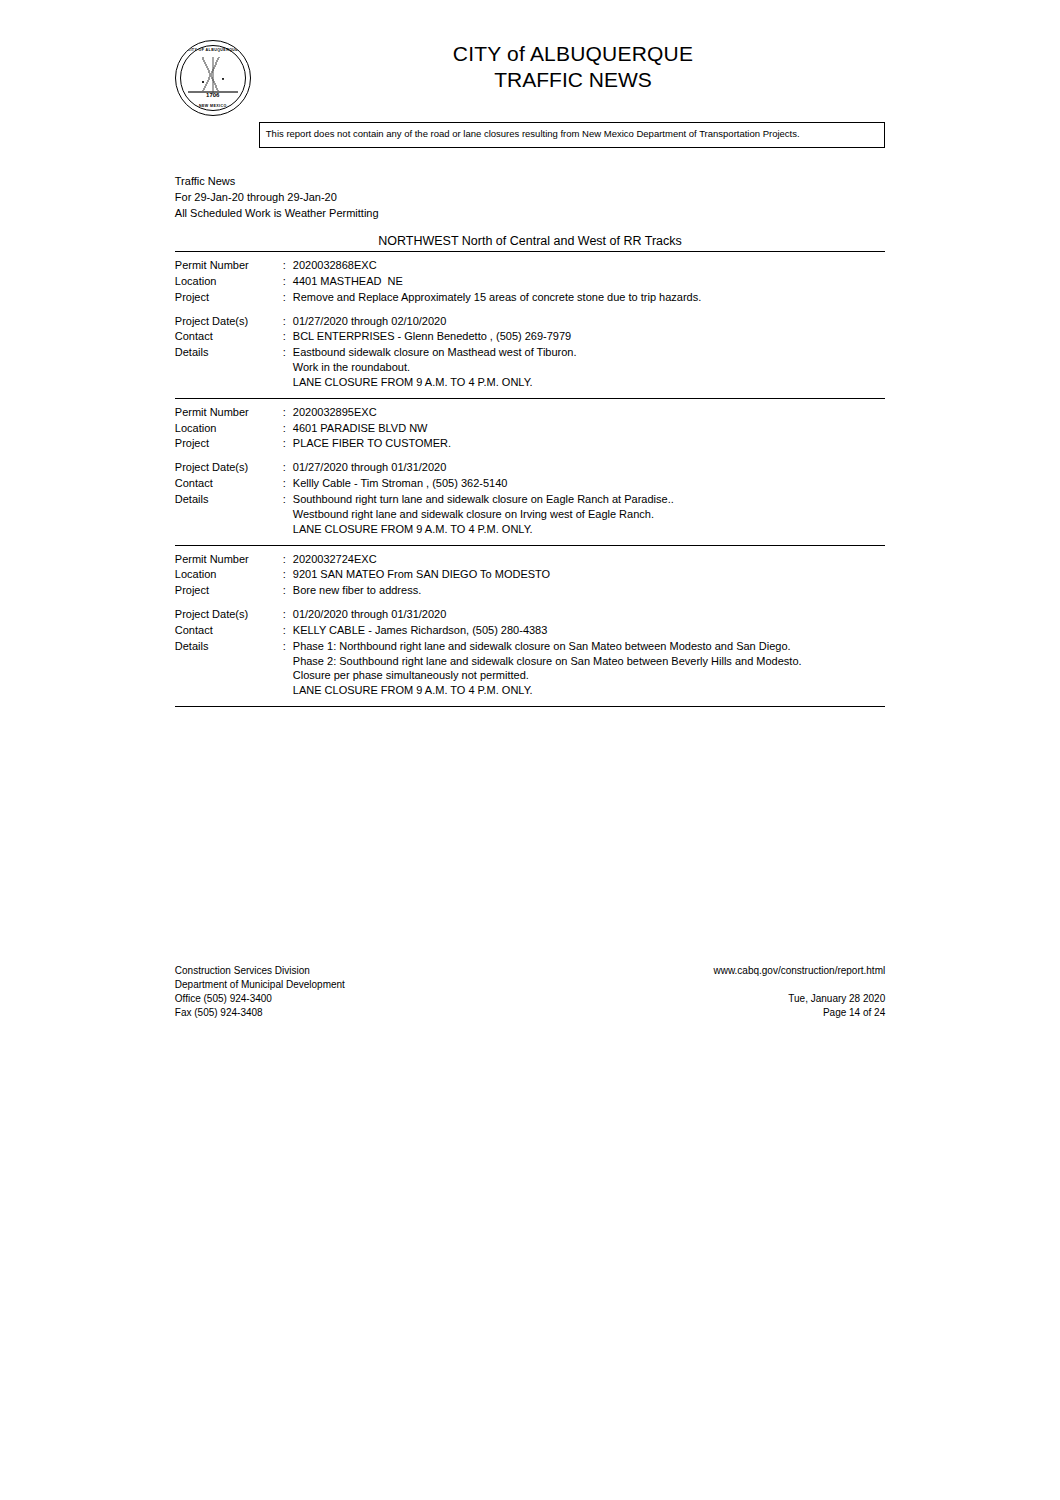CITY OF ALBUQUERQUE
1706
NEW MEXICO
CITY of ALBUQUERQUE
TRAFFIC NEWS
This report does not contain any of the road or lane closures resulting from New Mexico Department of Transportation Projects.
Traffic News
For 29-Jan-20 through 29-Jan-20
All Scheduled Work is Weather Permitting
NORTHWEST North of Central and West of RR Tracks
| Permit Number | : | 2020032868EXC |
| Location | : | 4401 MASTHEAD NE |
| Project | : | Remove and Replace Approximately 15 areas of concrete stone due to trip hazards. |
| Project Date(s) | : | 01/27/2020 through 02/10/2020 |
| Contact | : | BCL ENTERPRISES - Glenn Benedetto , (505) 269-7979 |
| Details | : | Eastbound sidewalk closure on Masthead west of Tiburon. Work in the roundabout. LANE CLOSURE FROM 9 A.M. TO 4 P.M. ONLY. |
| Permit Number | : | 2020032895EXC |
| Location | : | 4601 PARADISE BLVD NW |
| Project | : | PLACE FIBER TO CUSTOMER. |
| Project Date(s) | : | 01/27/2020 through 01/31/2020 |
| Contact | : | Kellly Cable - Tim Stroman , (505) 362-5140 |
| Details | : | Southbound right turn lane and sidewalk closure on Eagle Ranch at Paradise.. Westbound right lane and sidewalk closure on Irving west of Eagle Ranch. LANE CLOSURE FROM 9 A.M. TO 4 P.M. ONLY. |
| Permit Number | : | 2020032724EXC |
| Location | : | 9201 SAN MATEO From SAN DIEGO To MODESTO |
| Project | : | Bore new fiber to address. |
| Project Date(s) | : | 01/20/2020 through 01/31/2020 |
| Contact | : | KELLY CABLE - James Richardson, (505) 280-4383 |
| Details | : | Phase 1: Northbound right lane and sidewalk closure on San Mateo between Modesto and San Diego. Phase 2: Southbound right lane and sidewalk closure on San Mateo between Beverly Hills and Modesto. Closure per phase simultaneously not permitted. LANE CLOSURE FROM 9 A.M. TO 4 P.M. ONLY. |
Construction Services Division
Department of Municipal Development
Office (505) 924-3400
Fax (505) 924-3408
www.cabq.gov/construction/report.html
Tue, January 28 2020
Page 14 of 24